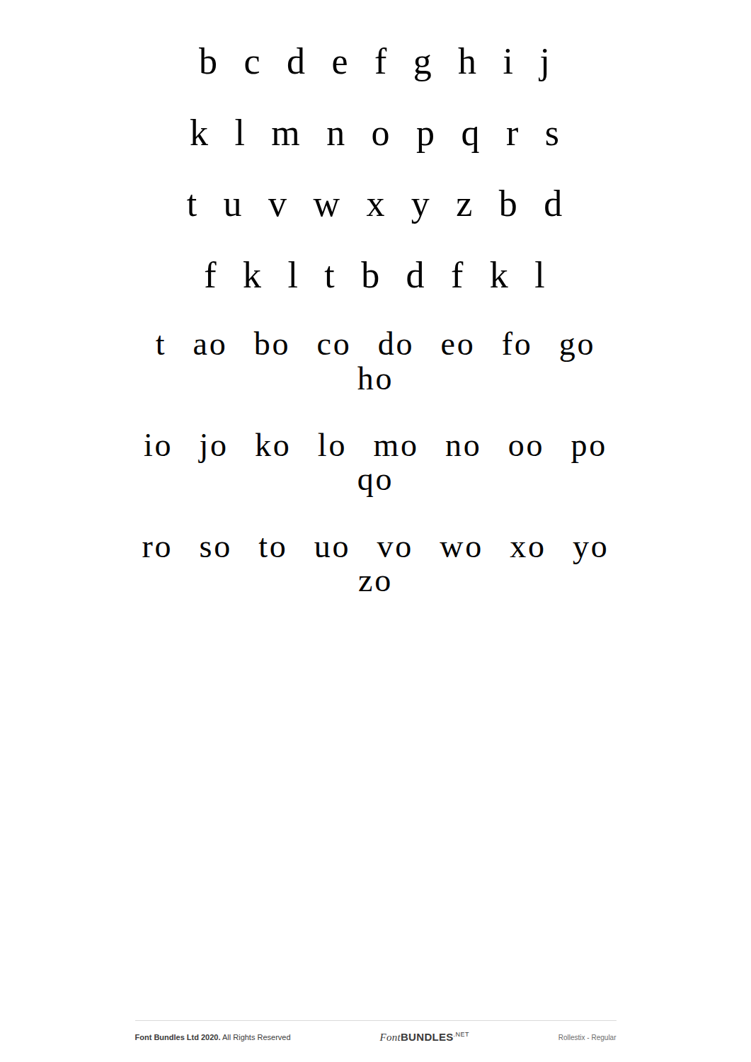b c d e f g h i j
k l m n o p q r s
t u v w x y z b d
f k l t b d f k l
t ao bo co do eo fo go ho
io jo ko lo mo no oo po qo
ro so to uo vo wo xo yo zo
Font Bundles Ltd 2020. All Rights Reserved
Font BUNDLES.NET
Rollestix - Regular